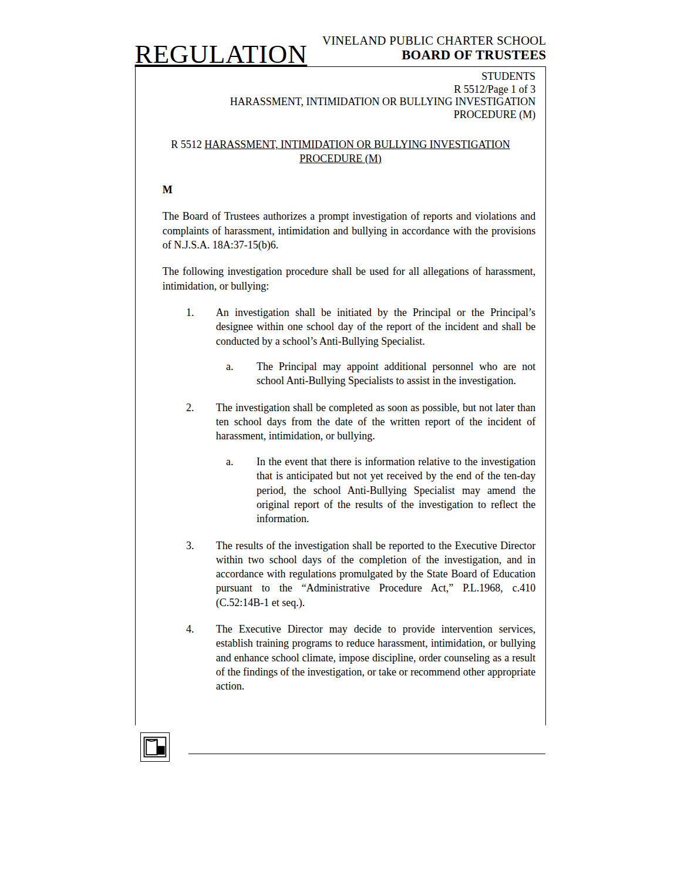REGULATION
VINELAND PUBLIC CHARTER SCHOOL
BOARD OF TRUSTEES
STUDENTS
R 5512/Page 1 of 3
HARASSMENT, INTIMIDATION OR BULLYING INVESTIGATION
PROCEDURE (M)
R 5512 HARASSMENT, INTIMIDATION OR BULLYING INVESTIGATION
PROCEDURE (M)
M
The Board of Trustees authorizes a prompt investigation of reports and violations and complaints of harassment, intimidation and bullying in accordance with the provisions of N.J.S.A. 18A:37-15(b)6.
The following investigation procedure shall be used for all allegations of harassment, intimidation, or bullying:
1. An investigation shall be initiated by the Principal or the Principal’s designee within one school day of the report of the incident and shall be conducted by a school’s Anti-Bullying Specialist.
a. The Principal may appoint additional personnel who are not school Anti-Bullying Specialists to assist in the investigation.
2. The investigation shall be completed as soon as possible, but not later than ten school days from the date of the written report of the incident of harassment, intimidation, or bullying.
a. In the event that there is information relative to the investigation that is anticipated but not yet received by the end of the ten-day period, the school Anti-Bullying Specialist may amend the original report of the results of the investigation to reflect the information.
3. The results of the investigation shall be reported to the Executive Director within two school days of the completion of the investigation, and in accordance with regulations promulgated by the State Board of Education pursuant to the “Administrative Procedure Act,” P.L.1968, c.410 (C.52:14B-1 et seq.).
4. The Executive Director may decide to provide intervention services, establish training programs to reduce harassment, intimidation, or bullying and enhance school climate, impose discipline, order counseling as a result of the findings of the investigation, or take or recommend other appropriate action.